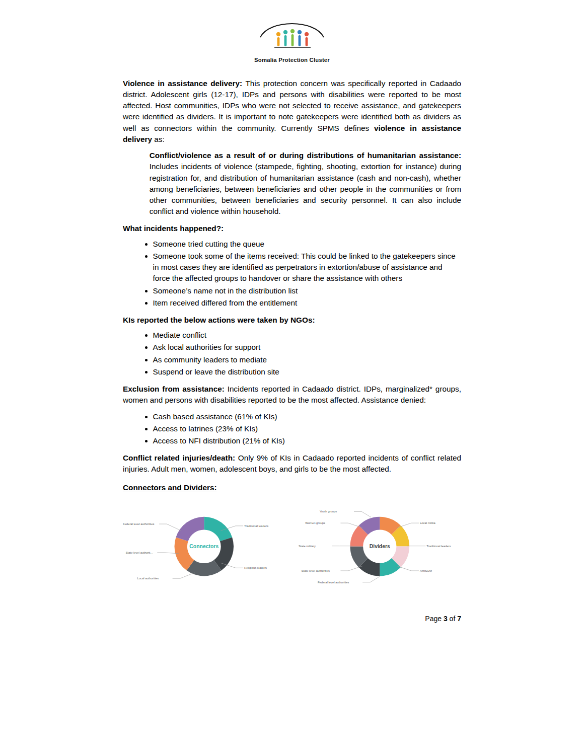Somalia Protection Cluster
Violence in assistance delivery: This protection concern was specifically reported in Cadaado district. Adolescent girls (12-17), IDPs and persons with disabilities were reported to be most affected. Host communities, IDPs who were not selected to receive assistance, and gatekeepers were identified as dividers. It is important to note gatekeepers were identified both as dividers as well as connectors within the community. Currently SPMS defines violence in assistance delivery as:
Conflict/violence as a result of or during distributions of humanitarian assistance: Includes incidents of violence (stampede, fighting, shooting, extortion for instance) during registration for, and distribution of humanitarian assistance (cash and non-cash), whether among beneficiaries, between beneficiaries and other people in the communities or from other communities, between beneficiaries and security personnel. It can also include conflict and violence within household.
What incidents happened?:
Someone tried cutting the queue
Someone took some of the items received: This could be linked to the gatekeepers since in most cases they are identified as perpetrators in extortion/abuse of assistance and force the affected groups to handover or share the assistance with others
Someone’s name not in the distribution list
Item received differed from the entitlement
KIs reported the below actions were taken by NGOs:
Mediate conflict
Ask local authorities for support
As community leaders to mediate
Suspend or leave the distribution site
Exclusion from assistance: Incidents reported in Cadaado district. IDPs, marginalized* groups, women and persons with disabilities reported to be the most affected. Assistance denied:
Cash based assistance (61% of KIs)
Access to latrines (23% of KIs)
Access to NFI distribution (21% of KIs)
Conflict related injuries/death: Only 9% of KIs in Cadaado reported incidents of conflict related injuries. Adult men, women, adolescent boys, and girls to be the most affected.
Connectors and Dividers:
Connectors Traditional leaders Religious leaders Local authorities State level authorit… Federal level authorities
Dividers Local militia Traditional leaders AMISOM Federal level authorities State level authorities State military Women groups Youth groups
Page 3 of 7